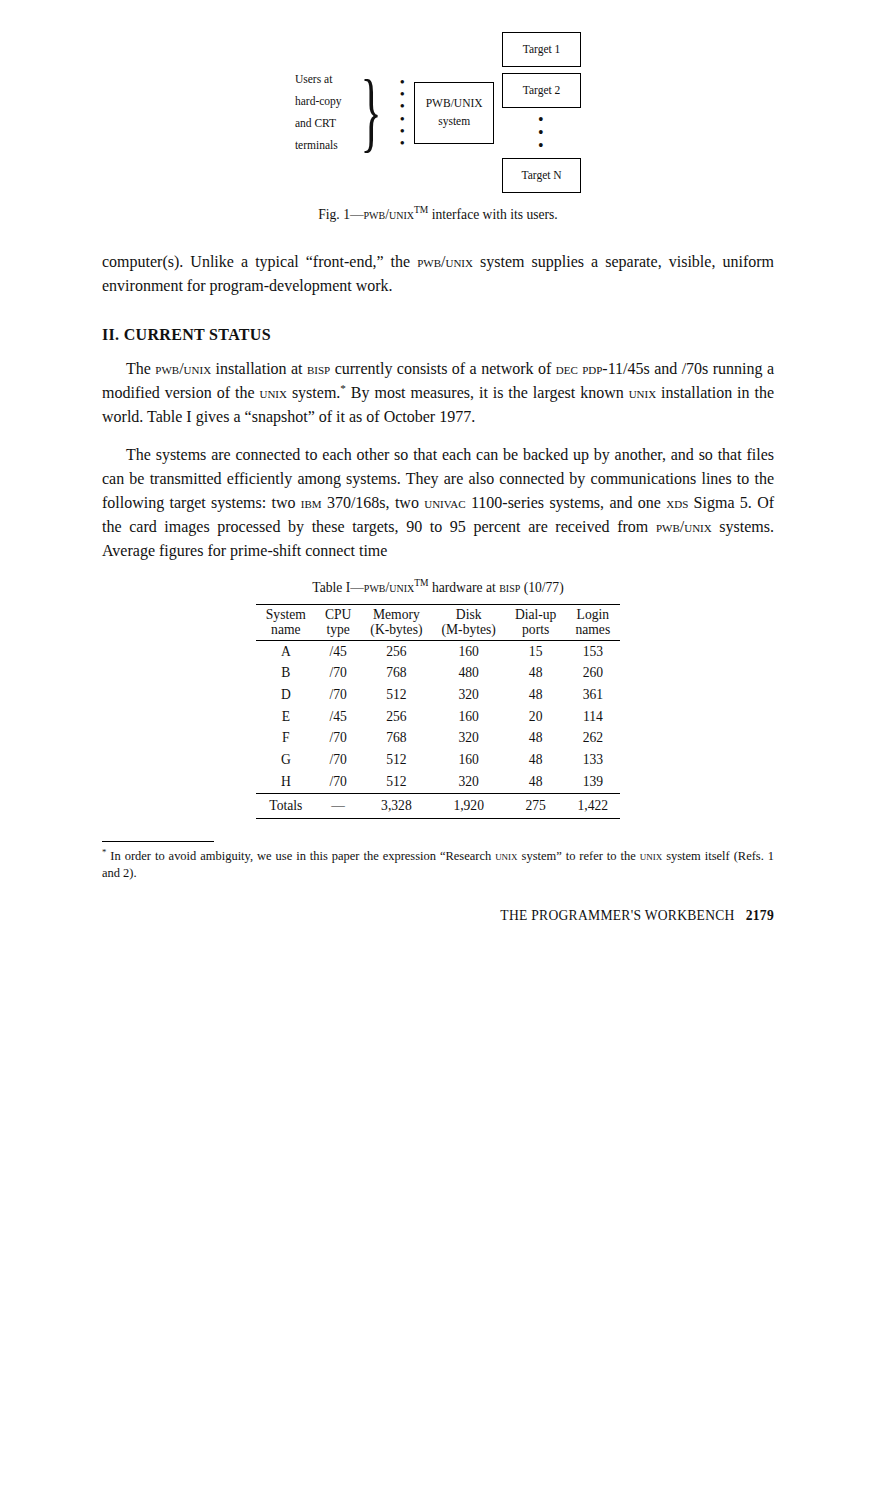Users at
hard-copy
and CRT
terminals
}
••••••
PWB/UNIX
system
Target 1
Target 2
•••
Target N
Fig. 1—pwb/unixTM interface with its users.
computer(s). Unlike a typical “front-end,” the pwb/unix system supplies a separate, visible, uniform environment for program-development work.
II. Current Status
The pwb/unix installation at bisp currently consists of a network of dec pdp-11/45s and /70s running a modified version of the unix system.* By most measures, it is the largest known unix installation in the world. Table I gives a “snapshot” of it as of October 1977.
The systems are connected to each other so that each can be backed up by another, and so that files can be transmitted efficiently among systems. They are also connected by communications lines to the following target systems: two ibm 370/168s, two univac 1100-series systems, and one xds Sigma 5. Of the card images processed by these targets, 90 to 95 percent are received from pwb/unix systems. Average figures for prime-shift connect time
Table I— pwb/unix TM hardware at bisp (10/77)
| System name | CPU type | Memory (K-bytes) | Disk (M-bytes) | Dial-up ports | Login names |
| --- | --- | --- | --- | --- | --- |
| A | /45 | 256 | 160 | 15 | 153 |
| B | /70 | 768 | 480 | 48 | 260 |
| D | /70 | 512 | 320 | 48 | 361 |
| E | /45 | 256 | 160 | 20 | 114 |
| F | /70 | 768 | 320 | 48 | 262 |
| G | /70 | 512 | 160 | 48 | 133 |
| H | /70 | 512 | 320 | 48 | 139 |
| Totals | — | 3,328 | 1,920 | 275 | 1,422 |
* In order to avoid ambiguity, we use in this paper the expression “Research unix system” to refer to the unix system itself (Refs. 1 and 2).
THE PROGRAMMER'S WORKBENCH 2179